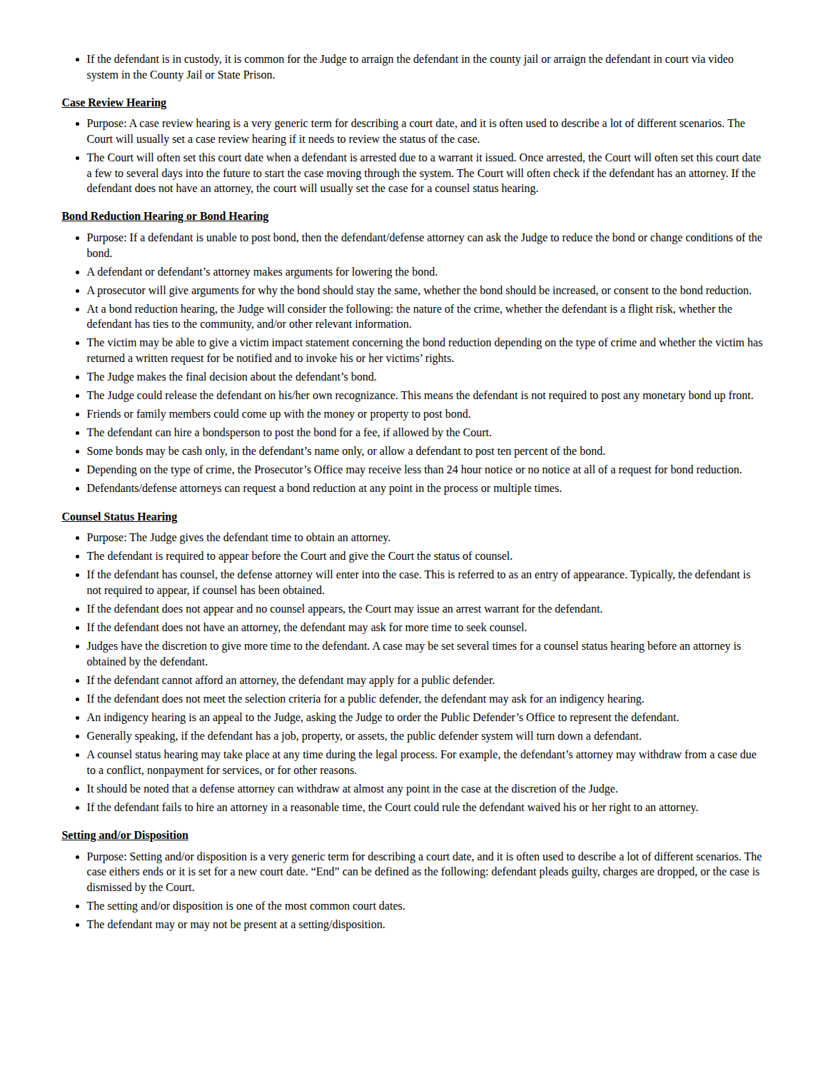If the defendant is in custody, it is common for the Judge to arraign the defendant in the county jail or arraign the defendant in court via video system in the County Jail or State Prison.
Case Review Hearing
Purpose: A case review hearing is a very generic term for describing a court date, and it is often used to describe a lot of different scenarios. The Court will usually set a case review hearing if it needs to review the status of the case.
The Court will often set this court date when a defendant is arrested due to a warrant it issued. Once arrested, the Court will often set this court date a few to several days into the future to start the case moving through the system. The Court will often check if the defendant has an attorney. If the defendant does not have an attorney, the court will usually set the case for a counsel status hearing.
Bond Reduction Hearing or Bond Hearing
Purpose: If a defendant is unable to post bond, then the defendant/defense attorney can ask the Judge to reduce the bond or change conditions of the bond.
A defendant or defendant’s attorney makes arguments for lowering the bond.
A prosecutor will give arguments for why the bond should stay the same, whether the bond should be increased, or consent to the bond reduction.
At a bond reduction hearing, the Judge will consider the following: the nature of the crime, whether the defendant is a flight risk, whether the defendant has ties to the community, and/or other relevant information.
The victim may be able to give a victim impact statement concerning the bond reduction depending on the type of crime and whether the victim has returned a written request for be notified and to invoke his or her victims’ rights.
The Judge makes the final decision about the defendant’s bond.
The Judge could release the defendant on his/her own recognizance. This means the defendant is not required to post any monetary bond up front.
Friends or family members could come up with the money or property to post bond.
The defendant can hire a bondsperson to post the bond for a fee, if allowed by the Court.
Some bonds may be cash only, in the defendant’s name only, or allow a defendant to post ten percent of the bond.
Depending on the type of crime, the Prosecutor’s Office may receive less than 24 hour notice or no notice at all of a request for bond reduction.
Defendants/defense attorneys can request a bond reduction at any point in the process or multiple times.
Counsel Status Hearing
Purpose: The Judge gives the defendant time to obtain an attorney.
The defendant is required to appear before the Court and give the Court the status of counsel.
If the defendant has counsel, the defense attorney will enter into the case. This is referred to as an entry of appearance. Typically, the defendant is not required to appear, if counsel has been obtained.
If the defendant does not appear and no counsel appears, the Court may issue an arrest warrant for the defendant.
If the defendant does not have an attorney, the defendant may ask for more time to seek counsel.
Judges have the discretion to give more time to the defendant. A case may be set several times for a counsel status hearing before an attorney is obtained by the defendant.
If the defendant cannot afford an attorney, the defendant may apply for a public defender.
If the defendant does not meet the selection criteria for a public defender, the defendant may ask for an indigency hearing.
An indigency hearing is an appeal to the Judge, asking the Judge to order the Public Defender’s Office to represent the defendant.
Generally speaking, if the defendant has a job, property, or assets, the public defender system will turn down a defendant.
A counsel status hearing may take place at any time during the legal process. For example, the defendant’s attorney may withdraw from a case due to a conflict, nonpayment for services, or for other reasons.
It should be noted that a defense attorney can withdraw at almost any point in the case at the discretion of the Judge.
If the defendant fails to hire an attorney in a reasonable time, the Court could rule the defendant waived his or her right to an attorney.
Setting and/or Disposition
Purpose: Setting and/or disposition is a very generic term for describing a court date, and it is often used to describe a lot of different scenarios. The case eithers ends or it is set for a new court date. “End” can be defined as the following: defendant pleads guilty, charges are dropped, or the case is dismissed by the Court.
The setting and/or disposition is one of the most common court dates.
The defendant may or may not be present at a setting/disposition.